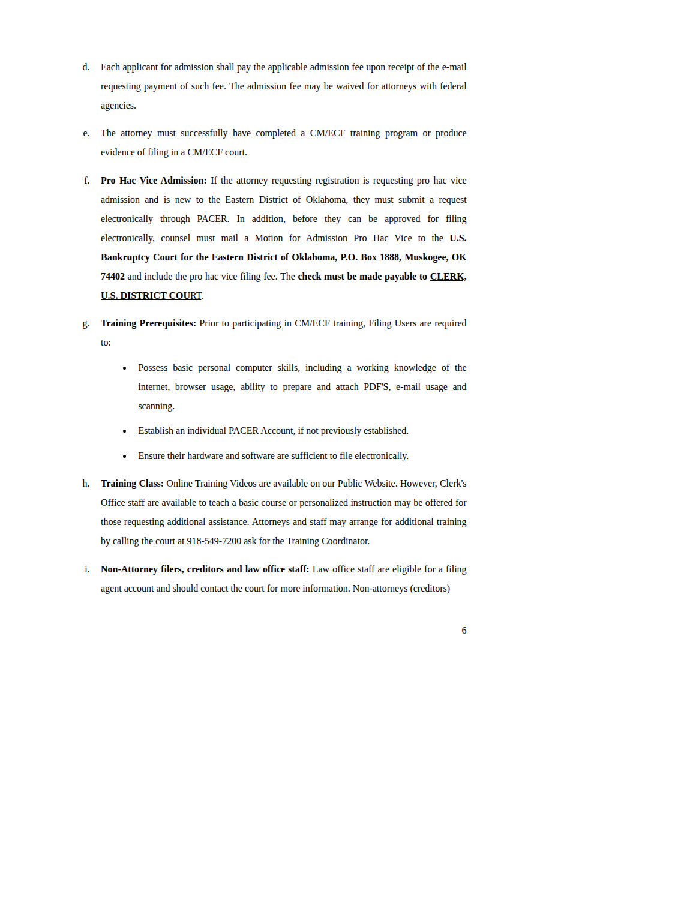Each applicant for admission shall pay the applicable admission fee upon receipt of the e-mail requesting payment of such fee. The admission fee may be waived for attorneys with federal agencies.
The attorney must successfully have completed a CM/ECF training program or produce evidence of filing in a CM/ECF court.
Pro Hac Vice Admission: If the attorney requesting registration is requesting pro hac vice admission and is new to the Eastern District of Oklahoma, they must submit a request electronically through PACER. In addition, before they can be approved for filing electronically, counsel must mail a Motion for Admission Pro Hac Vice to the U.S. Bankruptcy Court for the Eastern District of Oklahoma, P.O. Box 1888, Muskogee, OK 74402 and include the pro hac vice filing fee. The check must be made payable to CLERK, U.S. DISTRICT COU RT.
Training Prerequisites: Prior to participating in CM/ECF training, Filing Users are required to:
Possess basic personal computer skills, including a working knowledge of the internet, browser usage, ability to prepare and attach PDF'S, e-mail usage and scanning.
Establish an individual PACER Account, if not previously established.
Ensure their hardware and software are sufficient to file electronically.
Training Class: Online Training Videos are available on our Public Website. However, Clerk's Office staff are available to teach a basic course or personalized instruction may be offered for those requesting additional assistance. Attorneys and staff may arrange for additional training by calling the court at 918-549-7200 ask for the Training Coordinator.
Non-Attorney filers, creditors and law office staff: Law office staff are eligible for a filing agent account and should contact the court for more information. Non-attorneys (creditors)
6